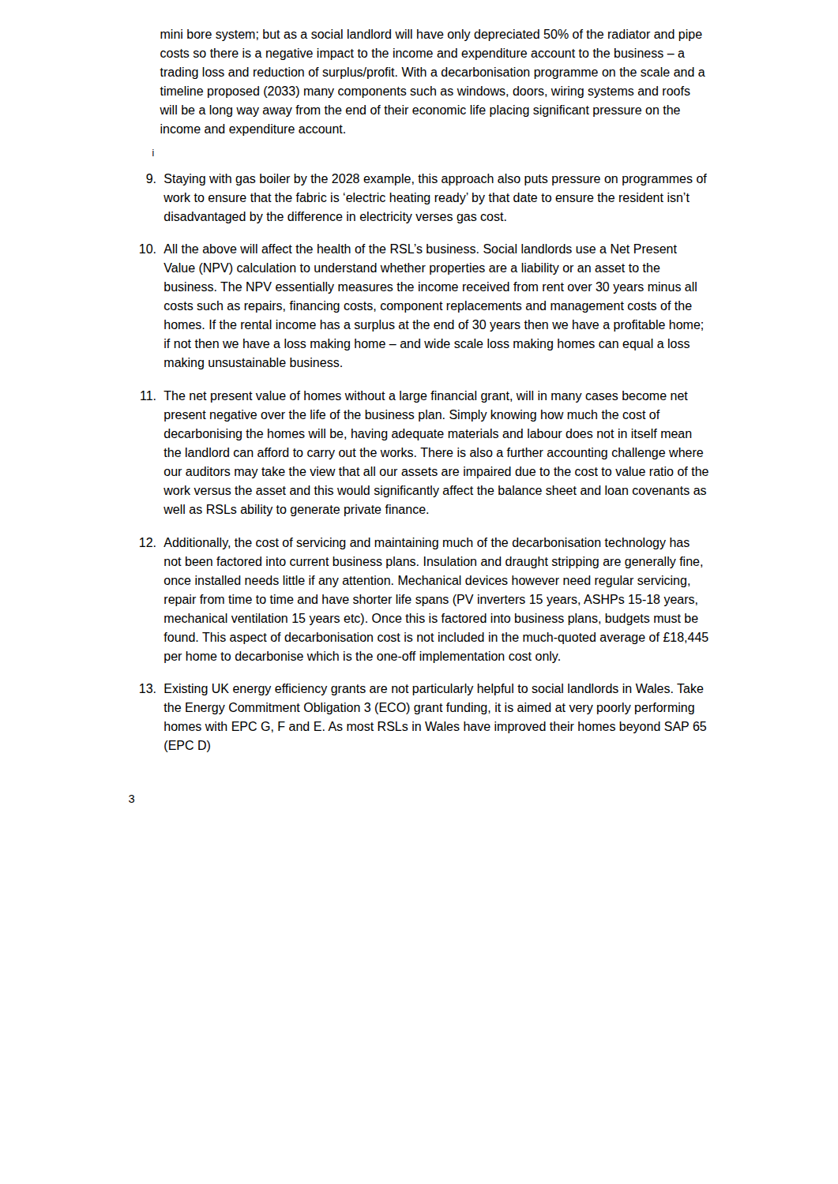mini bore system; but as a social landlord will have only depreciated 50% of the radiator and pipe costs so there is a negative impact to the income and expenditure account to the business – a trading loss and reduction of surplus/profit. With a decarbonisation programme on the scale and a timeline proposed (2033) many components such as windows, doors, wiring systems and roofs will be a long way away from the end of their economic life placing significant pressure on the income and expenditure account.
i
Staying with gas boiler by the 2028 example, this approach also puts pressure on programmes of work to ensure that the fabric is ‘electric heating ready’ by that date to ensure the resident isn’t disadvantaged by the difference in electricity verses gas cost.
All the above will affect the health of the RSL’s business. Social landlords use a Net Present Value (NPV) calculation to understand whether properties are a liability or an asset to the business. The NPV essentially measures the income received from rent over 30 years minus all costs such as repairs, financing costs, component replacements and management costs of the homes. If the rental income has a surplus at the end of 30 years then we have a profitable home; if not then we have a loss making home – and wide scale loss making homes can equal a loss making unsustainable business.
The net present value of homes without a large financial grant, will in many cases become net present negative over the life of the business plan. Simply knowing how much the cost of decarbonising the homes will be, having adequate materials and labour does not in itself mean the landlord can afford to carry out the works. There is also a further accounting challenge where our auditors may take the view that all our assets are impaired due to the cost to value ratio of the work versus the asset and this would significantly affect the balance sheet and loan covenants as well as RSLs ability to generate private finance.
Additionally, the cost of servicing and maintaining much of the decarbonisation technology has not been factored into current business plans. Insulation and draught stripping are generally fine, once installed needs little if any attention. Mechanical devices however need regular servicing, repair from time to time and have shorter life spans (PV inverters 15 years, ASHPs 15-18 years, mechanical ventilation 15 years etc). Once this is factored into business plans, budgets must be found. This aspect of decarbonisation cost is not included in the much-quoted average of £18,445 per home to decarbonise which is the one-off implementation cost only.
Existing UK energy efficiency grants are not particularly helpful to social landlords in Wales. Take the Energy Commitment Obligation 3 (ECO) grant funding, it is aimed at very poorly performing homes with EPC G, F and E. As most RSLs in Wales have improved their homes beyond SAP 65 (EPC D)
3